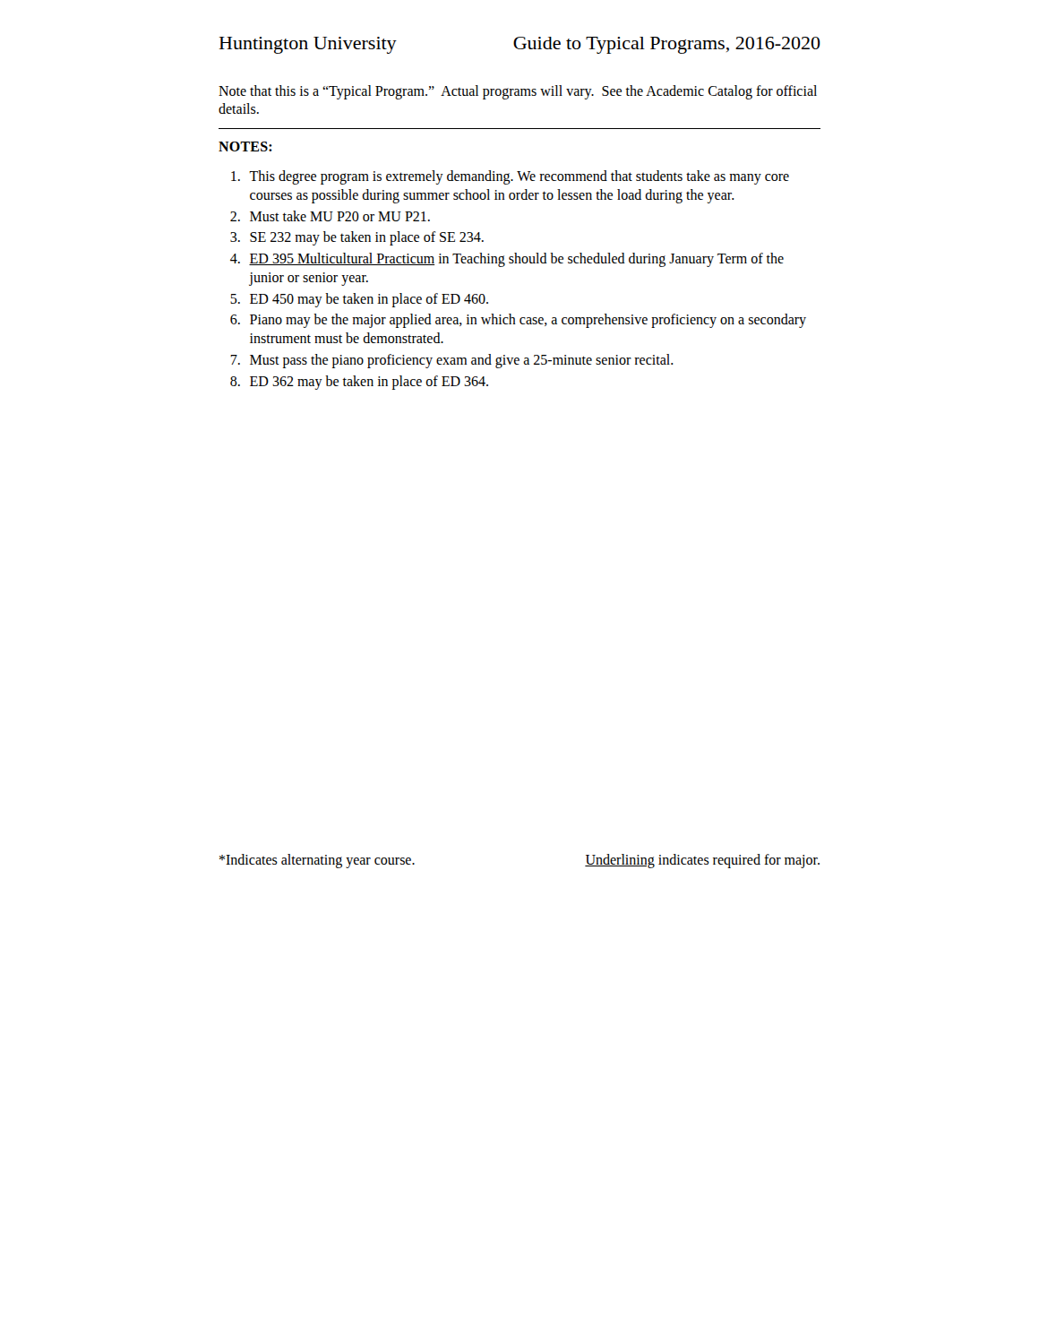Huntington University
Guide to Typical Programs, 2016-2020
Note that this is a “Typical Program.” Actual programs will vary. See the Academic Catalog for official details.
NOTES:
This degree program is extremely demanding. We recommend that students take as many core courses as possible during summer school in order to lessen the load during the year.
Must take MU P20 or MU P21.
SE 232 may be taken in place of SE 234.
ED 395 Multicultural Practicum in Teaching should be scheduled during January Term of the junior or senior year.
ED 450 may be taken in place of ED 460.
Piano may be the major applied area, in which case, a comprehensive proficiency on a secondary instrument must be demonstrated.
Must pass the piano proficiency exam and give a 25-minute senior recital.
ED 362 may be taken in place of ED 364.
*Indicates alternating year course.
Underlining indicates required for major.